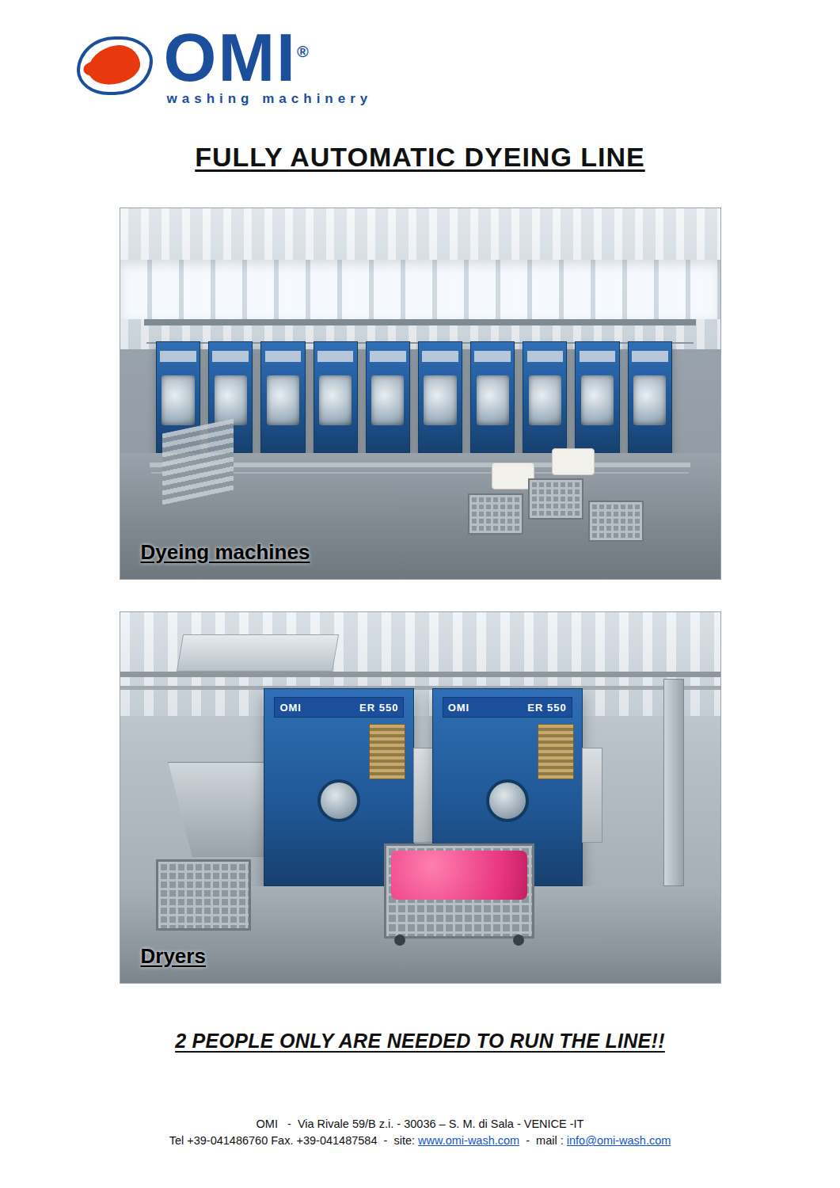OMI® washing machinery
FULLY AUTOMATIC DYEING LINE
Dyeing machines
OMI ER 550 OMI ER 550
Dryers
2 PEOPLE ONLY ARE NEEDED TO RUN THE LINE!!
OMI - Via Rivale 59/B z.i. - 30036 – S. M. di Sala - VENICE -IT
Tel +39-041486760 Fax. +39-041487584 - site: www.omi-wash.com - mail : info@omi-wash.com